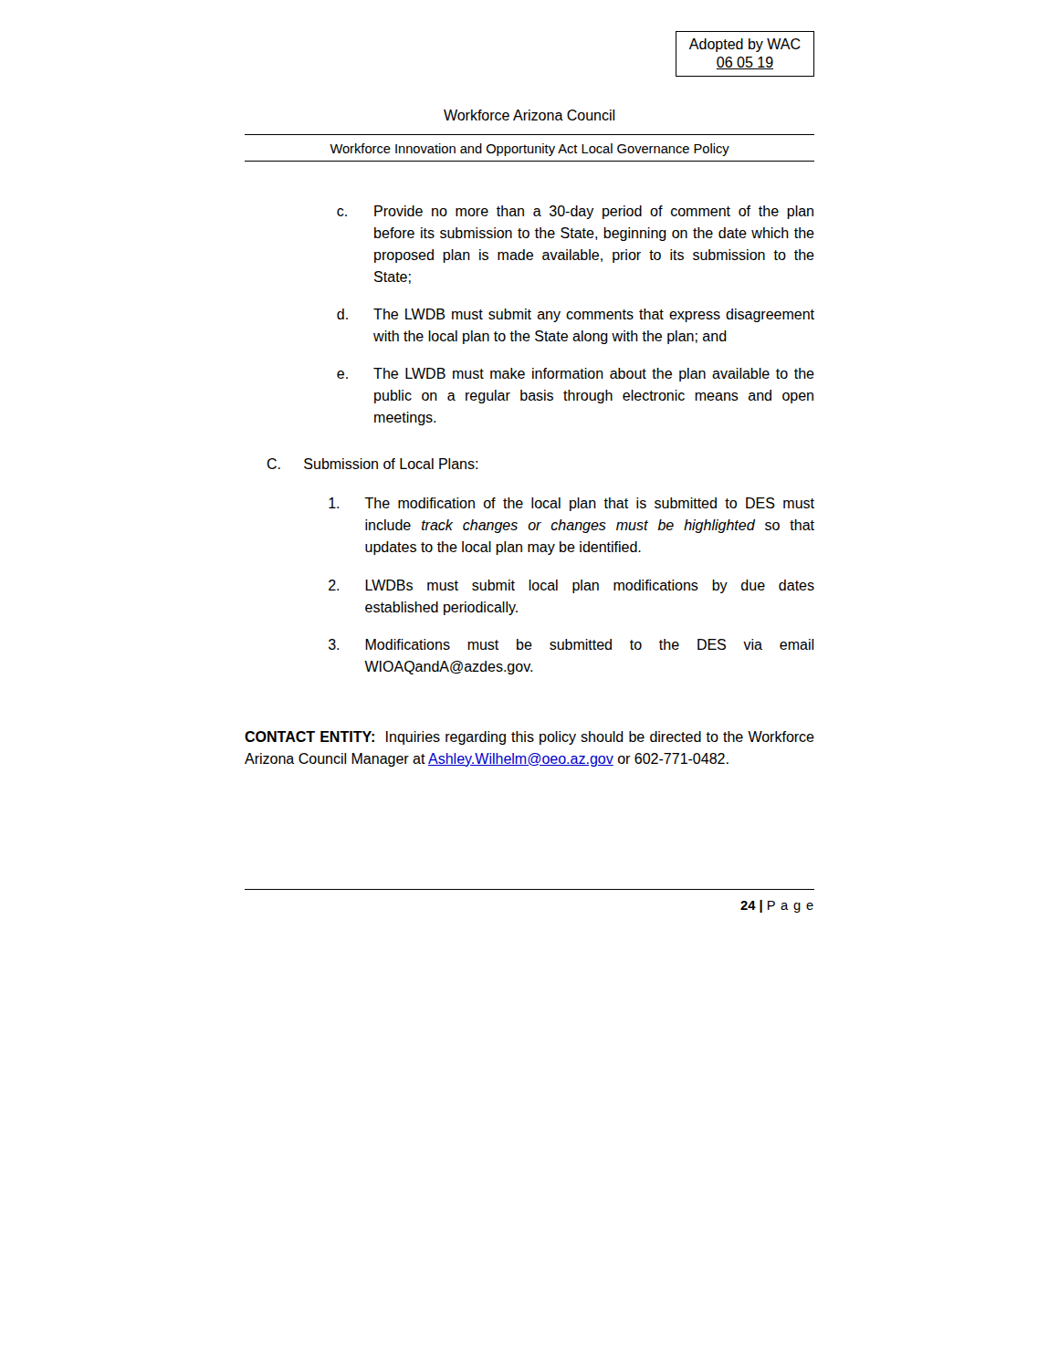Adopted by WAC
06 05 19
Workforce Arizona Council
Workforce Innovation and Opportunity Act Local Governance Policy
c. Provide no more than a 30-day period of comment of the plan before its submission to the State, beginning on the date which the proposed plan is made available, prior to its submission to the State;
d. The LWDB must submit any comments that express disagreement with the local plan to the State along with the plan; and
e. The LWDB must make information about the plan available to the public on a regular basis through electronic means and open meetings.
C. Submission of Local Plans:
1. The modification of the local plan that is submitted to DES must include track changes or changes must be highlighted so that updates to the local plan may be identified.
2. LWDBs must submit local plan modifications by due dates established periodically.
3. Modifications must be submitted to the DES via email WIOAQandA@azdes.gov.
CONTACT ENTITY: Inquiries regarding this policy should be directed to the Workforce Arizona Council Manager at Ashley.Wilhelm@oeo.az.gov or 602-771-0482.
24 | P a g e